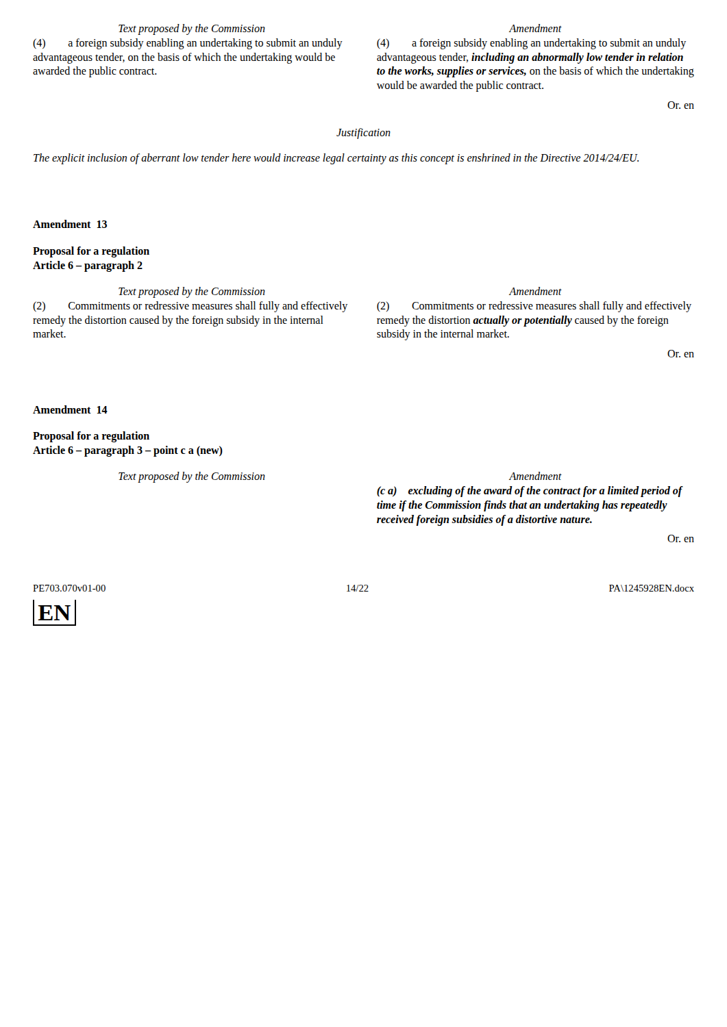| Text proposed by the Commission | Amendment |
| (4) a foreign subsidy enabling an undertaking to submit an unduly advantageous tender, on the basis of which the undertaking would be awarded the public contract. | (4) a foreign subsidy enabling an undertaking to submit an unduly advantageous tender, including an abnormally low tender in relation to the works, supplies or services, on the basis of which the undertaking would be awarded the public contract. |
Or. en
Justification
The explicit inclusion of aberrant low tender here would increase legal certainty as this concept is enshrined in the Directive 2014/24/EU.
Amendment 13
Proposal for a regulation
Article 6 – paragraph 2
| Text proposed by the Commission | Amendment |
| (2) Commitments or redressive measures shall fully and effectively remedy the distortion caused by the foreign subsidy in the internal market. | (2) Commitments or redressive measures shall fully and effectively remedy the distortion actually or potentially caused by the foreign subsidy in the internal market. |
Or. en
Amendment 14
Proposal for a regulation
Article 6 – paragraph 3 – point c a (new)
| Text proposed by the Commission | Amendment |
| | (c a) excluding of the award of the contract for a limited period of time if the Commission finds that an undertaking has repeatedly received foreign subsidies of a distortive nature. |
Or. en
PE703.070v01-00
14/22
PA\1245928EN.docx
EN